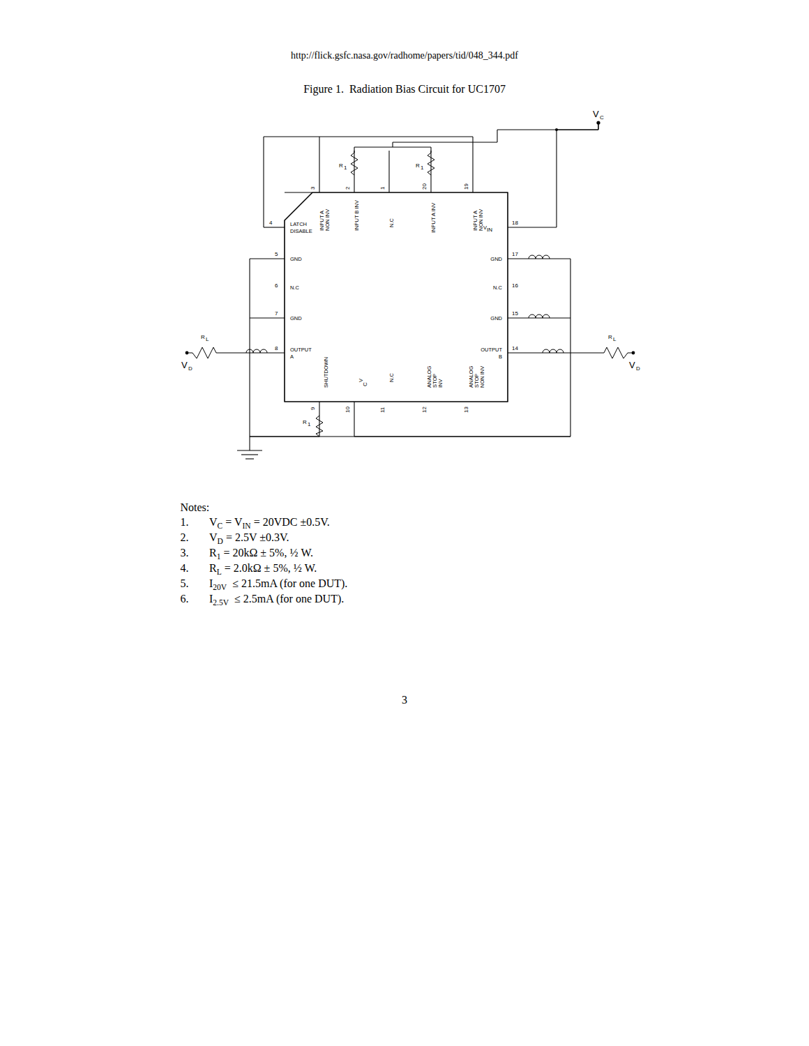http://flick.gsfc.nasa.gov/radhome/papers/tid/048_344.pdf
Figure 1. Radiation Bias Circuit for UC1707
3 INPUT A NON INV 2 INPUT B INV 1 N.C 20 INPUT A INV 19 INPUT A NON INV R 1 R 1 V C 4 LATCH DISABLE 5 GND 6 N.C 7 GND 8 OUTPUT A R L V D 18 V IN 17 GND 16 N.C 15 GND 14 OUTPUT B R L V D 9 SHUTDOWN 10 V C 11 N.C 12 ANALOG STOP INV 13 ANALOG STOP NON INV R 1
Notes:
1. VC = VIN = 20VDC ±0.5V.
2. VD = 2.5V ±0.3V.
3. R1 = 20kΩ ± 5%, ½ W.
4. RL = 2.0kΩ ± 5%, ½ W.
5. I20V ≤ 21.5mA (for one DUT).
6. I2.5V ≤ 2.5mA (for one DUT).
3